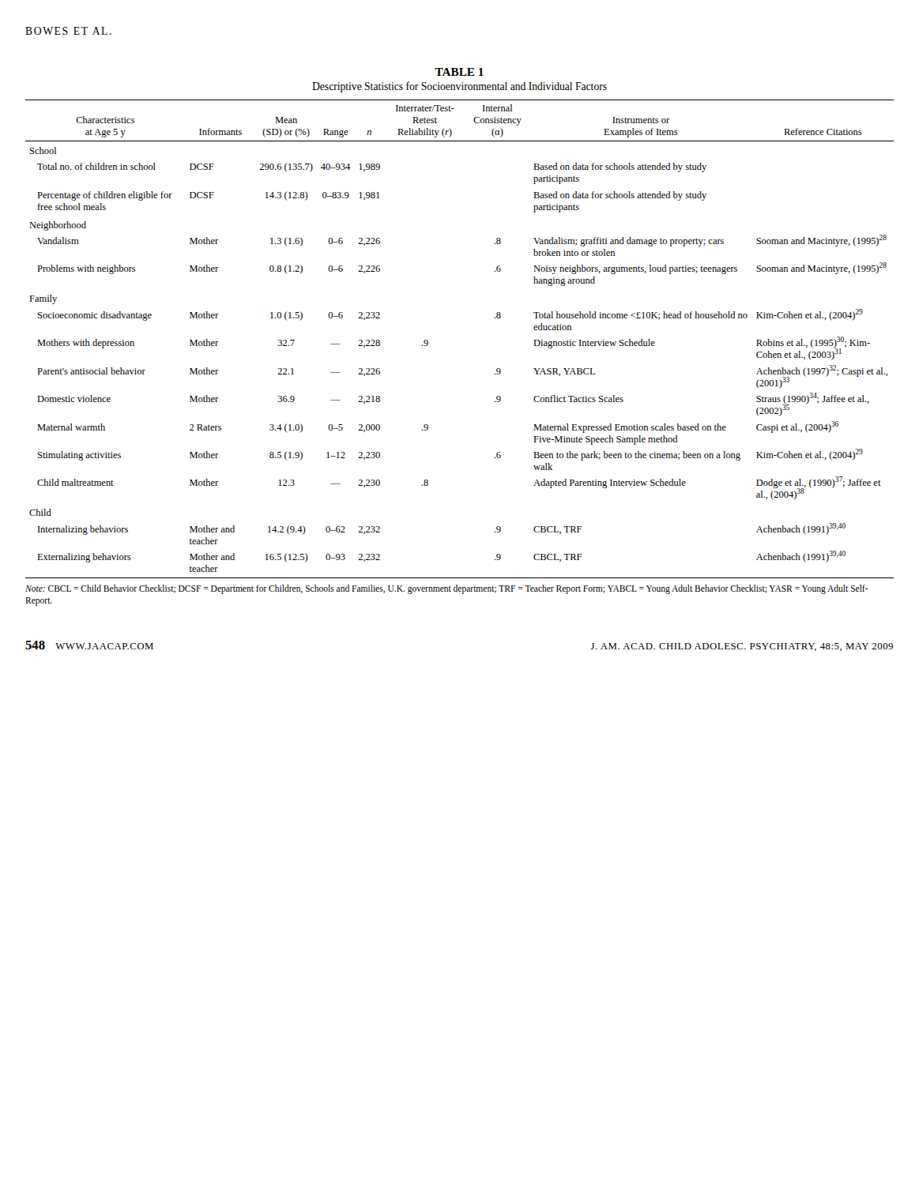BOWES ET AL.
TABLE 1
Descriptive Statistics for Socioenvironmental and Individual Factors
| Characteristics at Age 5 y | Informants | Mean (SD) or (%) | Range | n | Interrater/Test-Retest Reliability ( r ) | Internal Consistency (α) | Instruments or Examples of Items | Reference Citations |
| --- | --- | --- | --- | --- | --- | --- | --- | --- |
| School |
| Total no. of children in school | DCSF | 290.6 (135.7) | 40–934 | 1,989 | | | Based on data for schools attended by study participants | |
| Percentage of children eligible for free school meals | DCSF | 14.3 (12.8) | 0–83.9 | 1,981 | | | Based on data for schools attended by study participants | |
| Neighborhood |
| Vandalism | Mother | 1.3 (1.6) | 0–6 | 2,226 | | .8 | Vandalism; graffiti and damage to property; cars broken into or stolen | Sooman and Macintyre, (1995) 28 |
| Problems with neighbors | Mother | 0.8 (1.2) | 0–6 | 2,226 | | .6 | Noisy neighbors, arguments, loud parties; teenagers hanging around | Sooman and Macintyre, (1995) 28 |
| Family |
| Socioeconomic disadvantage | Mother | 1.0 (1.5) | 0–6 | 2,232 | | .8 | Total household income <£10K; head of household no education | Kim-Cohen et al., (2004) 29 |
| Mothers with depression | Mother | 32.7 | — | 2,228 | .9 | | Diagnostic Interview Schedule | Robins et al., (1995) 30 ; Kim-Cohen et al., (2003) 31 |
| Parent's antisocial behavior | Mother | 22.1 | — | 2,226 | | .9 | YASR, YABCL | Achenbach (1997) 32 ; Caspi et al., (2001) 33 |
| Domestic violence | Mother | 36.9 | — | 2,218 | | .9 | Conflict Tactics Scales | Straus (1990) 34 ; Jaffee et al., (2002) 35 |
| Maternal warmth | 2 Raters | 3.4 (1.0) | 0–5 | 2,000 | .9 | | Maternal Expressed Emotion scales based on the Five-Minute Speech Sample method | Caspi et al., (2004) 36 |
| Stimulating activities | Mother | 8.5 (1.9) | 1–12 | 2,230 | | .6 | Been to the park; been to the cinema; been on a long walk | Kim-Cohen et al., (2004) 29 |
| Child maltreatment | Mother | 12.3 | — | 2,230 | .8 | | Adapted Parenting Interview Schedule | Dodge et al., (1990) 37 ; Jaffee et al., (2004) 38 |
| Child |
| Internalizing behaviors | Mother and teacher | 14.2 (9.4) | 0–62 | 2,232 | | .9 | CBCL, TRF | Achenbach (1991) 39,40 |
| Externalizing behaviors | Mother and teacher | 16.5 (12.5) | 0–93 | 2,232 | | .9 | CBCL, TRF | Achenbach (1991) 39,40 |
Note: CBCL = Child Behavior Checklist; DCSF = Department for Children, Schools and Families, U.K. government department; TRF = Teacher Report Form; YABCL = Young Adult Behavior Checklist; YASR = Young Adult Self-Report.
548 WWW.JAACAP.COM
J. AM. ACAD. CHILD ADOLESC. PSYCHIATRY, 48:5, MAY 2009